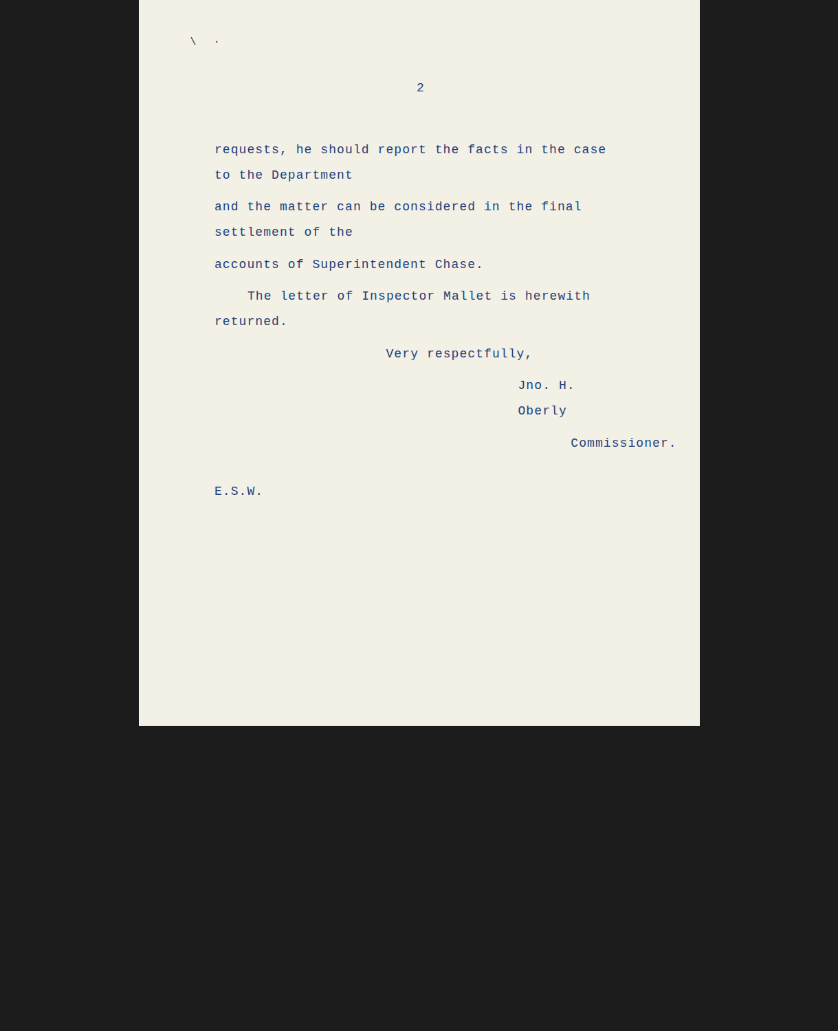\ ·
2
requests, he should report the facts in the case to the Department
and the matter can be considered in the final settlement of the
accounts of Superintendent Chase.
The letter of Inspector Mallet is herewith returned.
Very respectfully,
Jno. H. Oberly
Commissioner.
E.S.W.